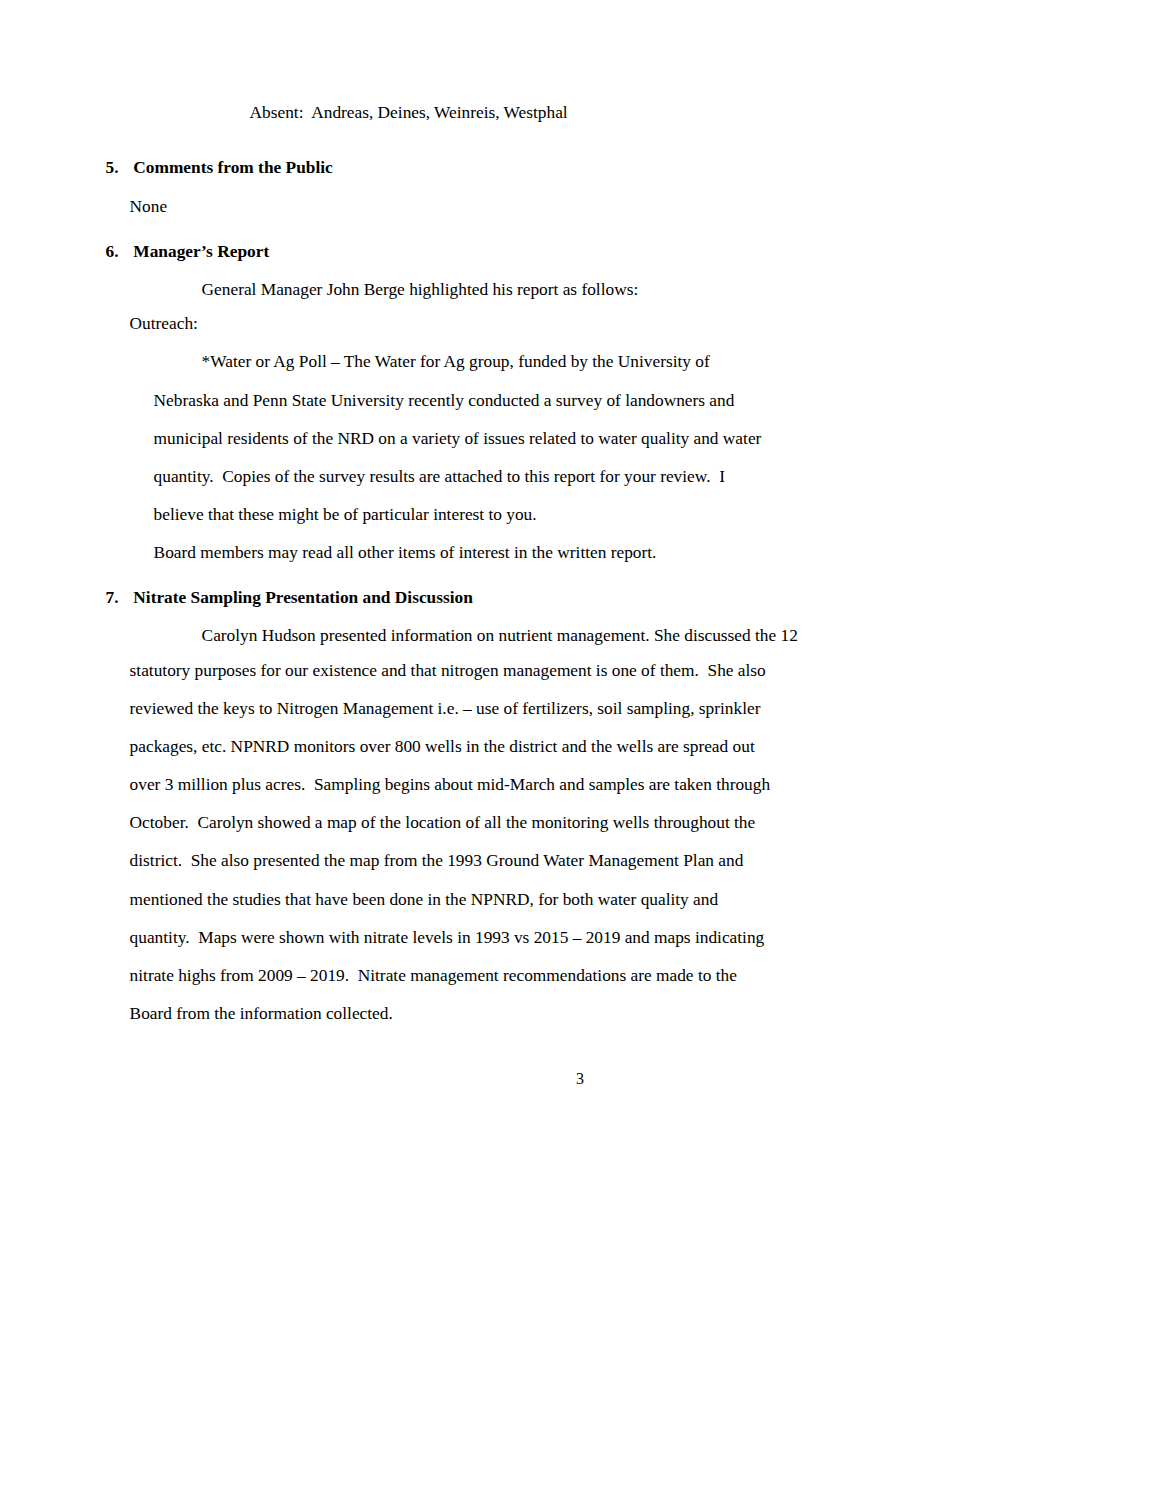Absent: Andreas, Deines, Weinreis, Westphal
5. Comments from the Public
None
6. Manager’s Report
General Manager John Berge highlighted his report as follows:
Outreach:
*Water or Ag Poll – The Water for Ag group, funded by the University of
Nebraska and Penn State University recently conducted a survey of landowners and
municipal residents of the NRD on a variety of issues related to water quality and water
quantity. Copies of the survey results are attached to this report for your review. I
believe that these might be of particular interest to you.
Board members may read all other items of interest in the written report.
7. Nitrate Sampling Presentation and Discussion
Carolyn Hudson presented information on nutrient management. She discussed the 12
statutory purposes for our existence and that nitrogen management is one of them. She also
reviewed the keys to Nitrogen Management i.e. – use of fertilizers, soil sampling, sprinkler
packages, etc. NPNRD monitors over 800 wells in the district and the wells are spread out
over 3 million plus acres. Sampling begins about mid-March and samples are taken through
October. Carolyn showed a map of the location of all the monitoring wells throughout the
district. She also presented the map from the 1993 Ground Water Management Plan and
mentioned the studies that have been done in the NPNRD, for both water quality and
quantity. Maps were shown with nitrate levels in 1993 vs 2015 – 2019 and maps indicating
nitrate highs from 2009 – 2019. Nitrate management recommendations are made to the
Board from the information collected.
3